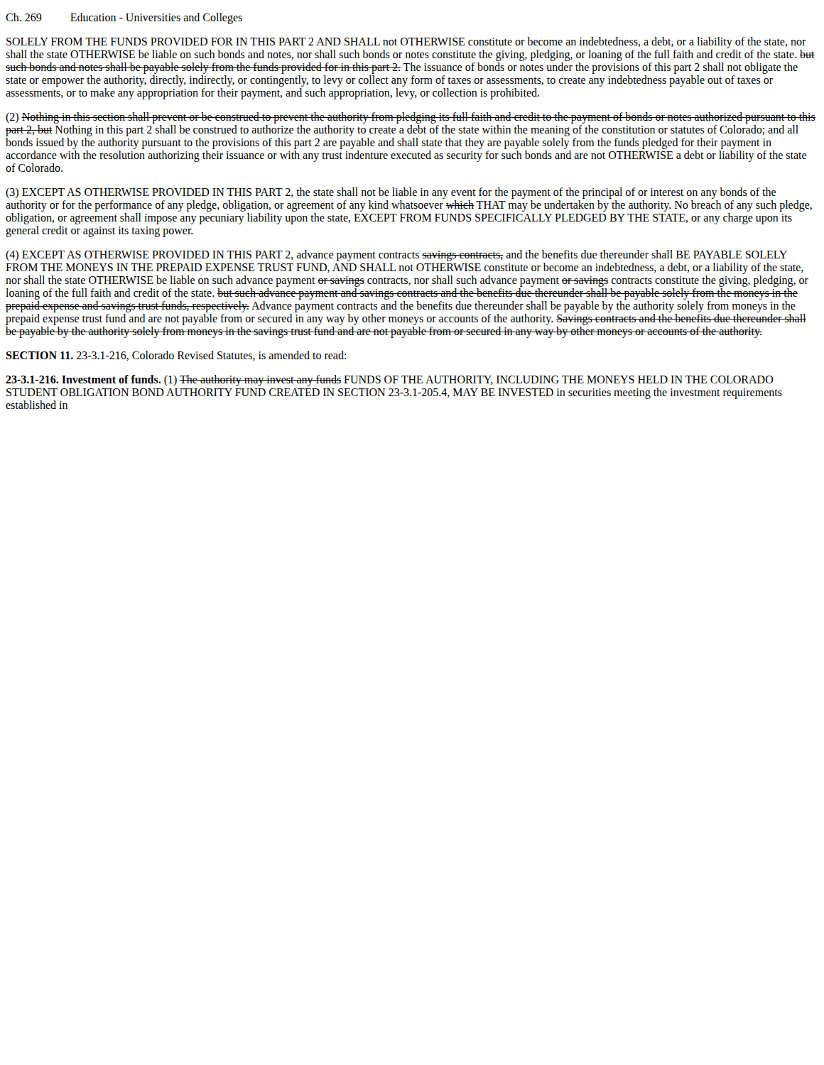Ch. 269 Education - Universities and Colleges
SOLELY FROM THE FUNDS PROVIDED FOR IN THIS PART 2 AND SHALL not OTHERWISE constitute or become an indebtedness, a debt, or a liability of the state, nor shall the state OTHERWISE be liable on such bonds and notes, nor shall such bonds or notes constitute the giving, pledging, or loaning of the full faith and credit of the state. but such bonds and notes shall be payable solely from the funds provided for in this part 2. The issuance of bonds or notes under the provisions of this part 2 shall not obligate the state or empower the authority, directly, indirectly, or contingently, to levy or collect any form of taxes or assessments, to create any indebtedness payable out of taxes or assessments, or to make any appropriation for their payment, and such appropriation, levy, or collection is prohibited.
(2) Nothing in this section shall prevent or be construed to prevent the authority from pledging its full faith and credit to the payment of bonds or notes authorized pursuant to this part 2, but Nothing in this part 2 shall be construed to authorize the authority to create a debt of the state within the meaning of the constitution or statutes of Colorado; and all bonds issued by the authority pursuant to the provisions of this part 2 are payable and shall state that they are payable solely from the funds pledged for their payment in accordance with the resolution authorizing their issuance or with any trust indenture executed as security for such bonds and are not OTHERWISE a debt or liability of the state of Colorado.
(3) EXCEPT AS OTHERWISE PROVIDED IN THIS PART 2, the state shall not be liable in any event for the payment of the principal of or interest on any bonds of the authority or for the performance of any pledge, obligation, or agreement of any kind whatsoever which THAT may be undertaken by the authority. No breach of any such pledge, obligation, or agreement shall impose any pecuniary liability upon the state, EXCEPT FROM FUNDS SPECIFICALLY PLEDGED BY THE STATE, or any charge upon its general credit or against its taxing power.
(4) EXCEPT AS OTHERWISE PROVIDED IN THIS PART 2, advance payment contracts savings contracts, and the benefits due thereunder shall BE PAYABLE SOLELY FROM THE MONEYS IN THE PREPAID EXPENSE TRUST FUND, AND SHALL not OTHERWISE constitute or become an indebtedness, a debt, or a liability of the state, nor shall the state OTHERWISE be liable on such advance payment or savings contracts, nor shall such advance payment or savings contracts constitute the giving, pledging, or loaning of the full faith and credit of the state. but such advance payment and savings contracts and the benefits due thereunder shall be payable solely from the moneys in the prepaid expense and savings trust funds, respectively. Advance payment contracts and the benefits due thereunder shall be payable by the authority solely from moneys in the prepaid expense trust fund and are not payable from or secured in any way by other moneys or accounts of the authority. Savings contracts and the benefits due thereunder shall be payable by the authority solely from moneys in the savings trust fund and are not payable from or secured in any way by other moneys or accounts of the authority.
SECTION 11. 23-3.1-216, Colorado Revised Statutes, is amended to read:
23-3.1-216. Investment of funds. (1) The authority may invest any funds FUNDS OF THE AUTHORITY, INCLUDING THE MONEYS HELD IN THE COLORADO STUDENT OBLIGATION BOND AUTHORITY FUND CREATED IN SECTION 23-3.1-205.4, MAY BE INVESTED in securities meeting the investment requirements established in